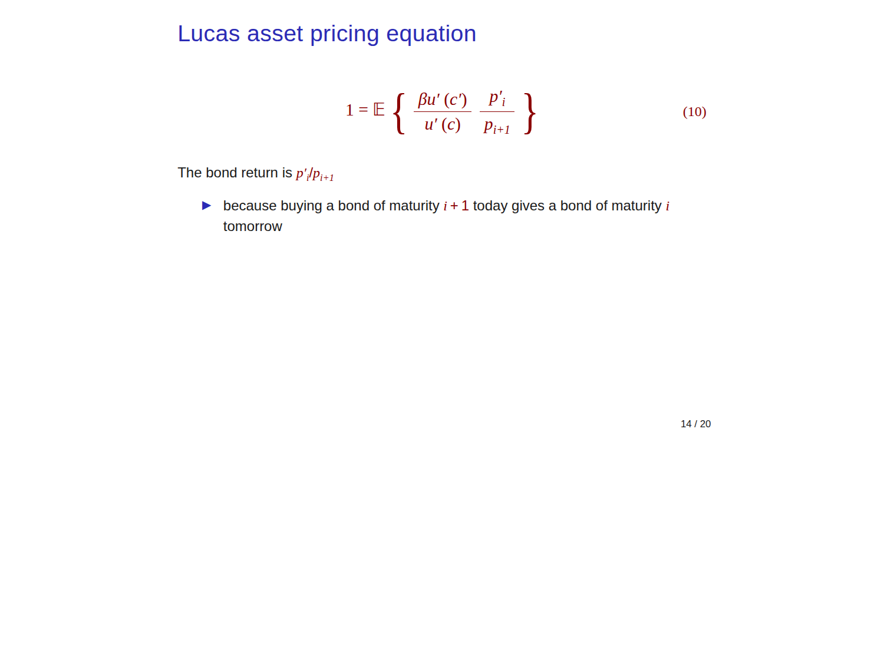Lucas asset pricing equation
1 = 𝔼 { βu′ (c′) u′ (c) p′i pi+1 } (10)
The bond return is p′i/pi+1
because buying a bond of maturity i + 1 today gives a bond of maturity i tomorrow
14 / 20